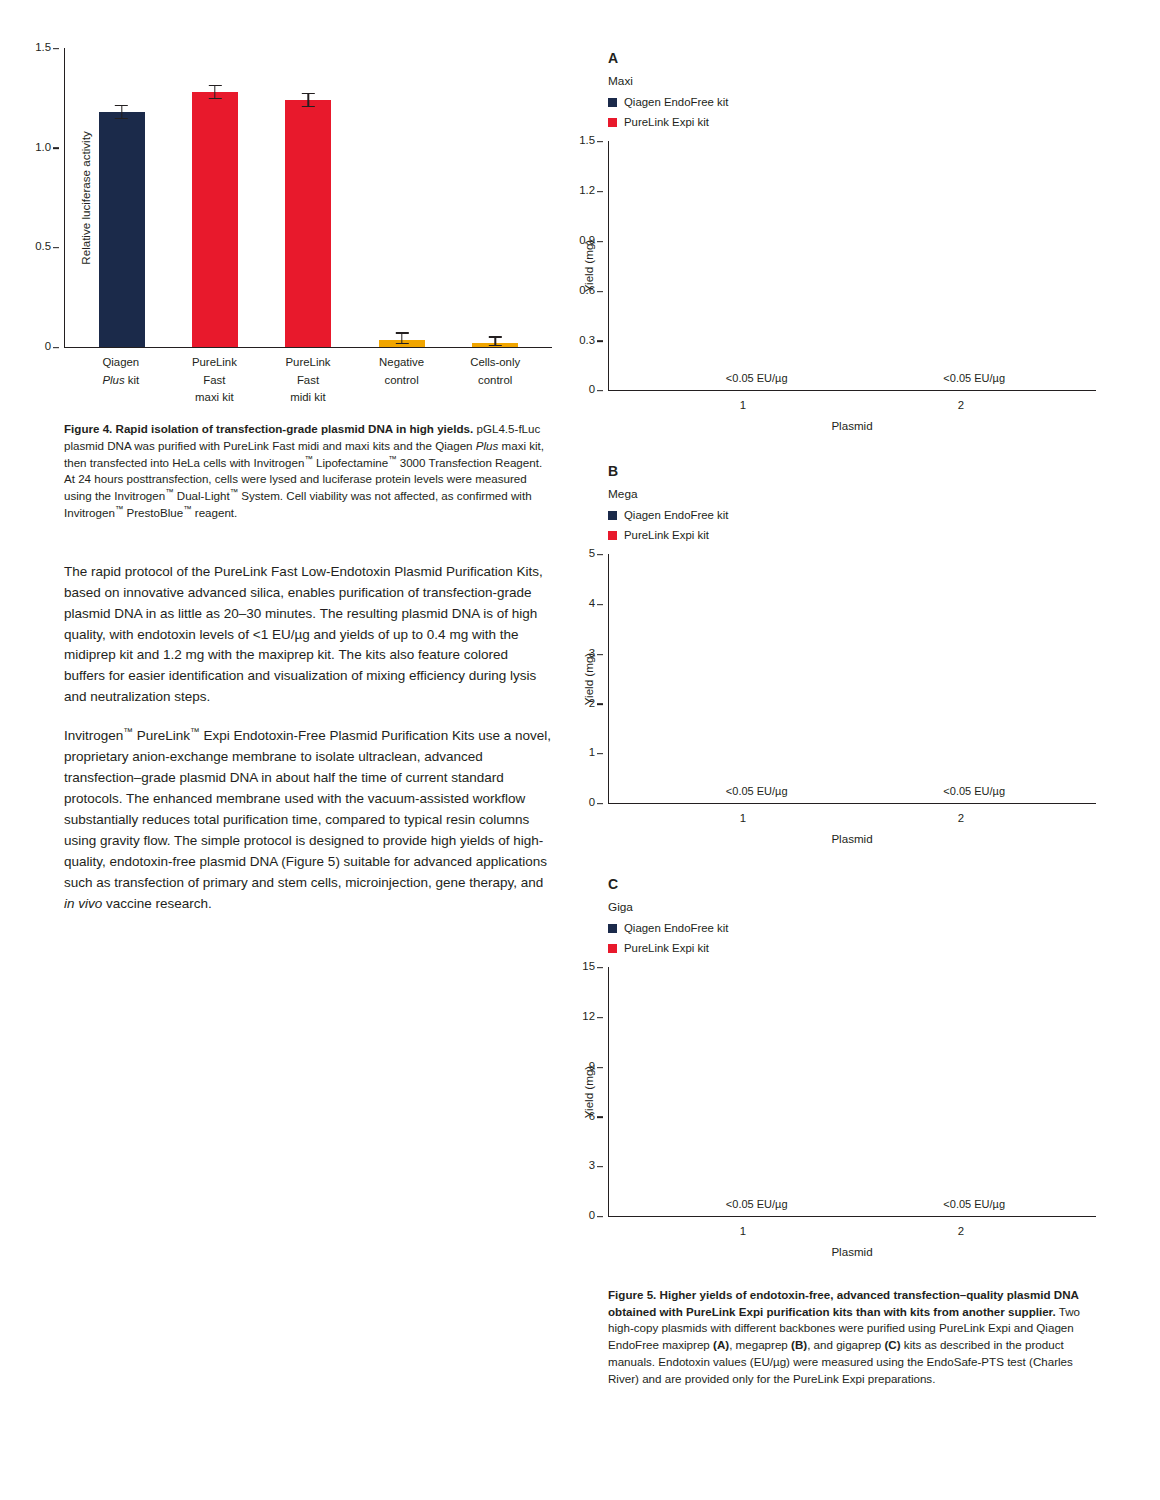Relative luciferase activity
1.5 1.0 0.5 0
Qiagen
Plus kit
PureLink
Fast
maxi kit
PureLink
Fast
midi kit
Negative
control
Cells-only
control
Figure 4. Rapid isolation of transfection-grade plasmid DNA in high yields. pGL4.5-fLuc plasmid DNA was purified with PureLink Fast midi and maxi kits and the Qiagen Plus maxi kit, then transfected into HeLa cells with Invitrogen™ Lipofectamine™ 3000 Transfection Reagent. At 24 hours posttransfection, cells were lysed and luciferase protein levels were measured using the Invitrogen™ Dual-Light™ System. Cell viability was not affected, as confirmed with Invitrogen™ PrestoBlue™ reagent.
The rapid protocol of the PureLink Fast Low-Endotoxin Plasmid Purification Kits, based on innovative advanced silica, enables purification of transfection-grade plasmid DNA in as little as 20–30 minutes. The resulting plasmid DNA is of high quality, with endotoxin levels of <1 EU/µg and yields of up to 0.4 mg with the midiprep kit and 1.2 mg with the maxiprep kit. The kits also feature colored buffers for easier identification and visualization of mixing efficiency during lysis and neutralization steps.
Invitrogen™ PureLink™ Expi Endotoxin-Free Plasmid Purification Kits use a novel, proprietary anion-exchange membrane to isolate ultraclean, advanced transfection–grade plasmid DNA in about half the time of current standard protocols. The enhanced membrane used with the vacuum-assisted workflow substantially reduces total purification time, compared to typical resin columns using gravity flow. The simple protocol is designed to provide high yields of high-quality, endotoxin-free plasmid DNA (Figure 5) suitable for advanced applications such as transfection of primary and stem cells, microinjection, gene therapy, and in vivo vaccine research.
A
Maxi
Qiagen EndoFree kit
PureLink Expi kit
Yield (mg)
1.5 1.2 0.9 0.6 0.3 0
<0.05 EU/µg
<0.05 EU/µg
1
2
Plasmid
B
Mega
Qiagen EndoFree kit
PureLink Expi kit
Yield (mg)
5 4 3 2 1 0
<0.05 EU/µg
<0.05 EU/µg
1
2
Plasmid
C
Giga
Qiagen EndoFree kit
PureLink Expi kit
Yield (mg)
15 12 9 6 3 0
<0.05 EU/µg
<0.05 EU/µg
1
2
Plasmid
Figure 5. Higher yields of endotoxin-free, advanced transfection–quality plasmid DNA obtained with PureLink Expi purification kits than with kits from another supplier. Two high-copy plasmids with different backbones were purified using PureLink Expi and Qiagen EndoFree maxiprep (A), megaprep (B), and gigaprep (C) kits as described in the product manuals. Endotoxin values (EU/µg) were measured using the EndoSafe-PTS test (Charles River) and are provided only for the PureLink Expi preparations.